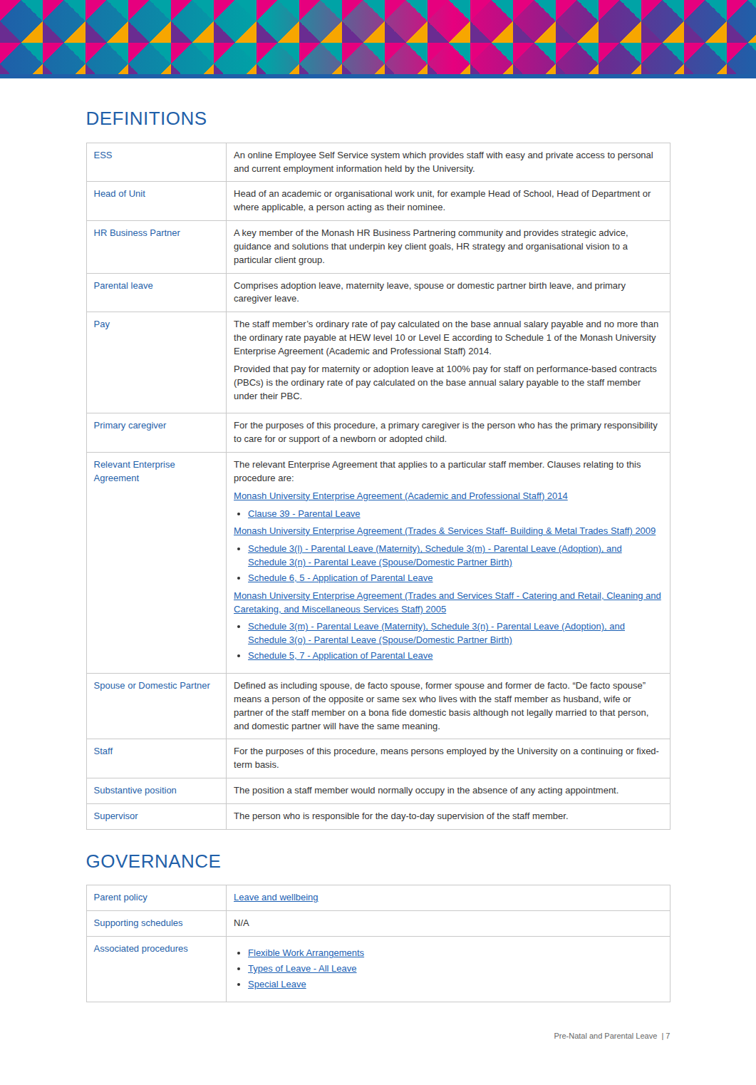DEFINITIONS
| ESS | An online Employee Self Service system which provides staff with easy and private access to personal and current employment information held by the University. |
| Head of Unit | Head of an academic or organisational work unit, for example Head of School, Head of Department or where applicable, a person acting as their nominee. |
| HR Business Partner | A key member of the Monash HR Business Partnering community and provides strategic advice, guidance and solutions that underpin key client goals, HR strategy and organisational vision to a particular client group. |
| Parental leave | Comprises adoption leave, maternity leave, spouse or domestic partner birth leave, and primary caregiver leave. |
| Pay | The staff member’s ordinary rate of pay calculated on the base annual salary payable and no more than the ordinary rate payable at HEW level 10 or Level E according to Schedule 1 of the Monash University Enterprise Agreement (Academic and Professional Staff) 2014. Provided that pay for maternity or adoption leave at 100% pay for staff on performance-based contracts (PBCs) is the ordinary rate of pay calculated on the base annual salary payable to the staff member under their PBC. |
| Primary caregiver | For the purposes of this procedure, a primary caregiver is the person who has the primary responsibility to care for or support of a newborn or adopted child. |
| Relevant Enterprise Agreement | The relevant Enterprise Agreement that applies to a particular staff member. Clauses relating to this procedure are: Monash University Enterprise Agreement (Academic and Professional Staff) 2014 Clause 39 - Parental Leave Monash University Enterprise Agreement (Trades & Services Staff- Building & Metal Trades Staff) 2009 Schedule 3(l) - Parental Leave (Maternity), Schedule 3(m) - Parental Leave (Adoption), and Schedule 3(n) - Parental Leave (Spouse/Domestic Partner Birth) Schedule 6, 5 - Application of Parental Leave Monash University Enterprise Agreement (Trades and Services Staff - Catering and Retail, Cleaning and Caretaking, and Miscellaneous Services Staff) 2005 Schedule 3(m) - Parental Leave (Maternity), Schedule 3(n) - Parental Leave (Adoption), and Schedule 3(o) - Parental Leave (Spouse/Domestic Partner Birth) Schedule 5, 7 - Application of Parental Leave |
| Spouse or Domestic Partner | Defined as including spouse, de facto spouse, former spouse and former de facto. “De facto spouse” means a person of the opposite or same sex who lives with the staff member as husband, wife or partner of the staff member on a bona fide domestic basis although not legally married to that person, and domestic partner will have the same meaning. |
| Staff | For the purposes of this procedure, means persons employed by the University on a continuing or fixed-term basis. |
| Substantive position | The position a staff member would normally occupy in the absence of any acting appointment. |
| Supervisor | The person who is responsible for the day-to-day supervision of the staff member. |
GOVERNANCE
| Parent policy | Leave and wellbeing |
| Supporting schedules | N/A |
| Associated procedures | Flexible Work Arrangements Types of Leave - All Leave Special Leave |
Pre-Natal and Parental Leave | 7